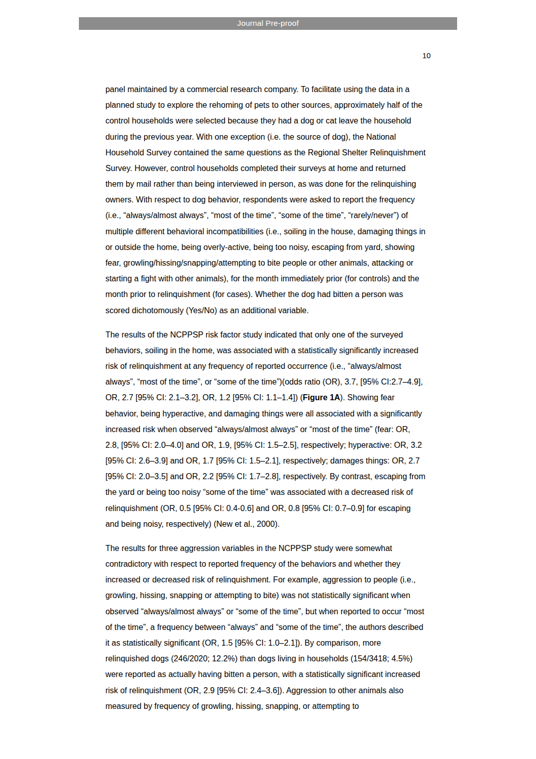Journal Pre-proof
10
panel maintained by a commercial research company. To facilitate using the data in a planned study to explore the rehoming of pets to other sources, approximately half of the control households were selected because they had a dog or cat leave the household during the previous year. With one exception (i.e. the source of dog), the National Household Survey contained the same questions as the Regional Shelter Relinquishment Survey. However, control households completed their surveys at home and returned them by mail rather than being interviewed in person, as was done for the relinquishing owners. With respect to dog behavior, respondents were asked to report the frequency (i.e., “always/almost always”, “most of the time”, “some of the time”, “rarely/never”) of multiple different behavioral incompatibilities (i.e., soiling in the house, damaging things in or outside the home, being overly-active, being too noisy, escaping from yard, showing fear, growling/hissing/snapping/attempting to bite people or other animals, attacking or starting a fight with other animals), for the month immediately prior (for controls) and the month prior to relinquishment (for cases). Whether the dog had bitten a person was scored dichotomously (Yes/No) as an additional variable.
The results of the NCPPSP risk factor study indicated that only one of the surveyed behaviors, soiling in the home, was associated with a statistically significantly increased risk of relinquishment at any frequency of reported occurrence (i.e., “always/almost always”, “most of the time”, or “some of the time”)(odds ratio (OR), 3.7, [95% CI:2.7–4.9], OR, 2.7 [95% CI: 2.1–3.2], OR, 1.2 [95% CI: 1.1–1.4]) (Figure 1A). Showing fear behavior, being hyperactive, and damaging things were all associated with a significantly increased risk when observed “always/almost always” or “most of the time” (fear: OR, 2.8, [95% CI: 2.0–4.0] and OR, 1.9, [95% CI: 1.5–2.5], respectively; hyperactive: OR, 3.2 [95% CI: 2.6–3.9] and OR, 1.7 [95% CI: 1.5–2.1], respectively; damages things: OR, 2.7 [95% CI: 2.0–3.5] and OR, 2.2 [95% CI: 1.7–2.8], respectively. By contrast, escaping from the yard or being too noisy “some of the time” was associated with a decreased risk of relinquishment (OR, 0.5 [95% CI: 0.4-0.6] and OR, 0.8 [95% CI: 0.7–0.9] for escaping and being noisy, respectively) (New et al., 2000).
The results for three aggression variables in the NCPPSP study were somewhat contradictory with respect to reported frequency of the behaviors and whether they increased or decreased risk of relinquishment. For example, aggression to people (i.e., growling, hissing, snapping or attempting to bite) was not statistically significant when observed “always/almost always” or “some of the time”, but when reported to occur “most of the time”, a frequency between “always” and “some of the time”, the authors described it as statistically significant (OR, 1.5 [95% CI: 1.0–2.1]). By comparison, more relinquished dogs (246/2020; 12.2%) than dogs living in households (154/3418; 4.5%) were reported as actually having bitten a person, with a statistically significant increased risk of relinquishment (OR, 2.9 [95% CI: 2.4–3.6]). Aggression to other animals also measured by frequency of growling, hissing, snapping, or attempting to